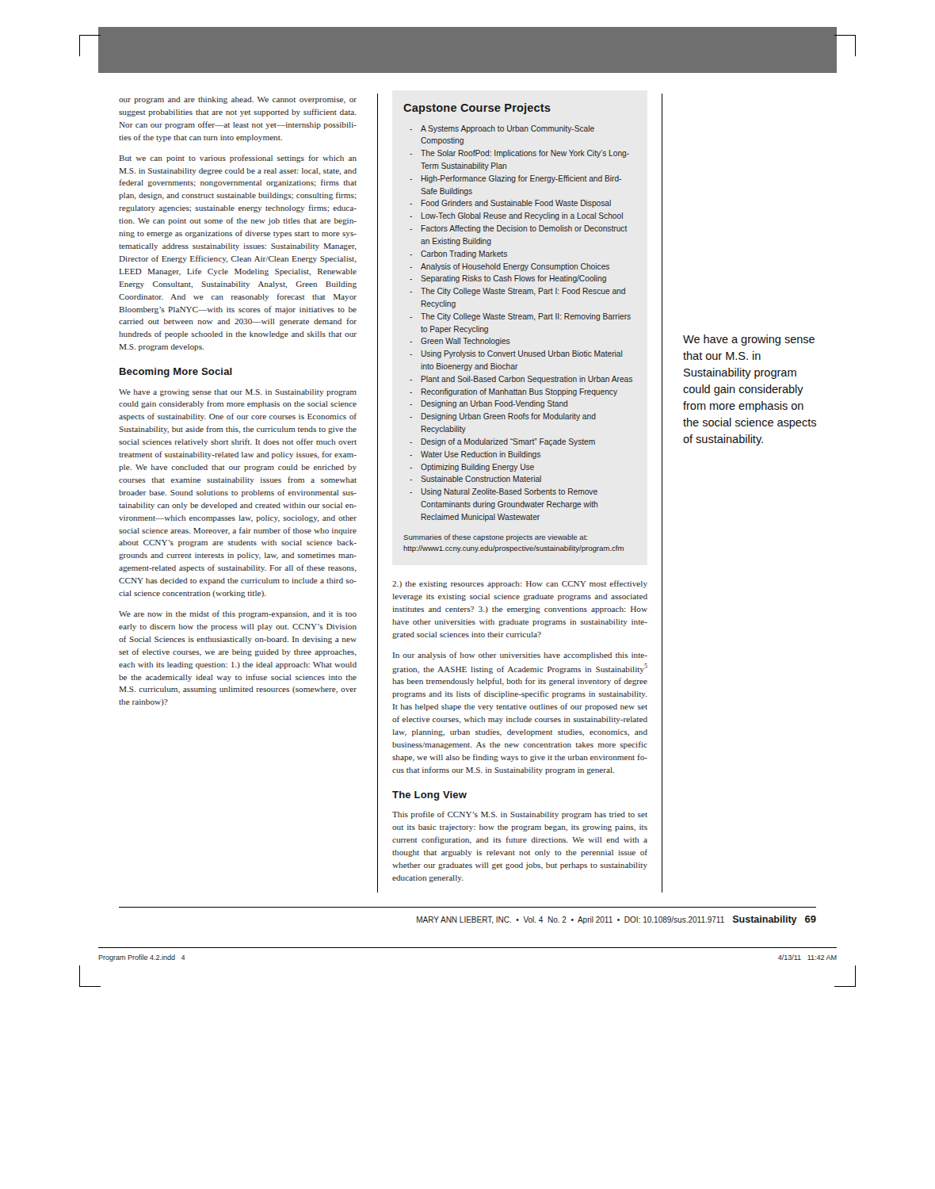our program and are thinking ahead. We cannot overpromise, or suggest probabilities that are not yet supported by sufficient data. Nor can our program offer—at least not yet—internship possibilities of the type that can turn into employment.
But we can point to various professional settings for which an M.S. in Sustainability degree could be a real asset: local, state, and federal governments; nongovernmental organizations; firms that plan, design, and construct sustainable buildings; consulting firms; regulatory agencies; sustainable energy technology firms; education. We can point out some of the new job titles that are beginning to emerge as organizations of diverse types start to more systematically address sustainability issues: Sustainability Manager, Director of Energy Efficiency, Clean Air/Clean Energy Specialist, LEED Manager, Life Cycle Modeling Specialist, Renewable Energy Consultant, Sustainability Analyst, Green Building Coordinator. And we can reasonably forecast that Mayor Bloomberg’s PlaNYC—with its scores of major initiatives to be carried out between now and 2030—will generate demand for hundreds of people schooled in the knowledge and skills that our M.S. program develops.
Becoming More Social
We have a growing sense that our M.S. in Sustainability program could gain considerably from more emphasis on the social science aspects of sustainability. One of our core courses is Economics of Sustainability, but aside from this, the curriculum tends to give the social sciences relatively short shrift. It does not offer much overt treatment of sustainability-related law and policy issues, for example. We have concluded that our program could be enriched by courses that examine sustainability issues from a somewhat broader base. Sound solutions to problems of environmental sustainability can only be developed and created within our social environment—which encompasses law, policy, sociology, and other social science areas. Moreover, a fair number of those who inquire about CCNY’s program are students with social science backgrounds and current interests in policy, law, and sometimes management-related aspects of sustainability. For all of these reasons, CCNY has decided to expand the curriculum to include a third social science concentration (working title).
We are now in the midst of this program-expansion, and it is too early to discern how the process will play out. CCNY’s Division of Social Sciences is enthusiastically on-board. In devising a new set of elective courses, we are being guided by three approaches, each with its leading question: 1.) the ideal approach: What would be the academically ideal way to infuse social sciences into the M.S. curriculum, assuming unlimited resources (somewhere, over the rainbow)?
Capstone Course Projects
A Systems Approach to Urban Community-Scale Composting
The Solar RoofPod: Implications for New York City’s Long-Term Sustainability Plan
High-Performance Glazing for Energy-Efficient and Bird-Safe Buildings
Food Grinders and Sustainable Food Waste Disposal
Low-Tech Global Reuse and Recycling in a Local School
Factors Affecting the Decision to Demolish or Deconstruct an Existing Building
Carbon Trading Markets
Analysis of Household Energy Consumption Choices
Separating Risks to Cash Flows for Heating/Cooling
The City College Waste Stream, Part I: Food Rescue and Recycling
The City College Waste Stream, Part II: Removing Barriers to Paper Recycling
Green Wall Technologies
Using Pyrolysis to Convert Unused Urban Biotic Material into Bioenergy and Biochar
Plant and Soil-Based Carbon Sequestration in Urban Areas
Reconfiguration of Manhattan Bus Stopping Frequency
Designing an Urban Food-Vending Stand
Designing Urban Green Roofs for Modularity and Recyclability
Design of a Modularized “Smart” Façade System
Water Use Reduction in Buildings
Optimizing Building Energy Use
Sustainable Construction Material
Using Natural Zeolite-Based Sorbents to Remove Contaminants during Groundwater Recharge with Reclaimed Municipal Wastewater
Summaries of these capstone projects are viewable at:
http://www1.ccny.cuny.edu/prospective/sustainability/program.cfm
2.) the existing resources approach: How can CCNY most effectively leverage its existing social science graduate programs and associated institutes and centers? 3.) the emerging conventions approach: How have other universities with graduate programs in sustainability integrated social sciences into their curricula?
In our analysis of how other universities have accomplished this integration, the AASHE listing of Academic Programs in Sustainability5 has been tremendously helpful, both for its general inventory of degree programs and its lists of discipline-specific programs in sustainability. It has helped shape the very tentative outlines of our proposed new set of elective courses, which may include courses in sustainability-related law, planning, urban studies, development studies, economics, and business/management. As the new concentration takes more specific shape, we will also be finding ways to give it the urban environment focus that informs our M.S. in Sustainability program in general.
The Long View
This profile of CCNY’s M.S. in Sustainability program has tried to set out its basic trajectory: how the program began, its growing pains, its current configuration, and its future directions. We will end with a thought that arguably is relevant not only to the perennial issue of whether our graduates will get good jobs, but perhaps to sustainability education generally.
We have a growing sense that our M.S. in Sustainability program could gain considerably from more emphasis on the social science aspects of sustainability.
MARY ANN LIEBERT, INC. • Vol. 4 No. 2 • April 2011 • DOI: 10.1089/sus.2011.9711 Sustainability 69
Program Profile 4.2.indd 4 4/13/11 11:42 AM